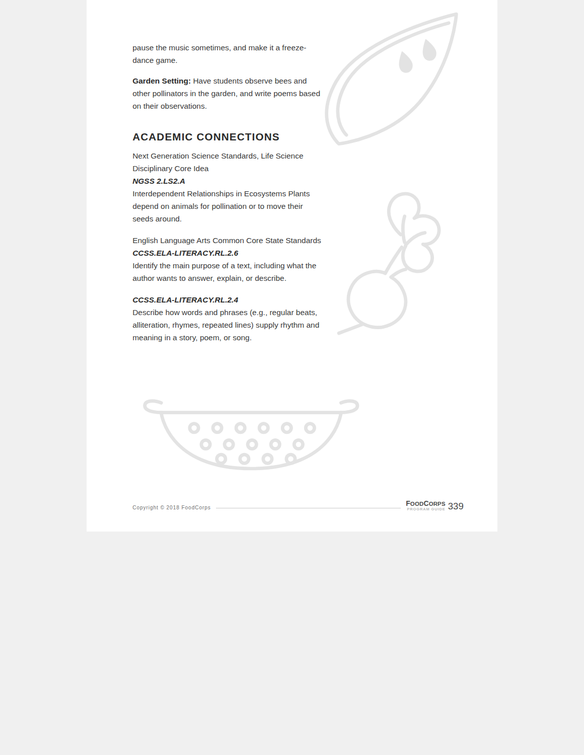pause the music sometimes, and make it a freeze-dance game.
Garden Setting: Have students observe bees and other pollinators in the garden, and write poems based on their observations.
Academic Connections
Next Generation Science Standards, Life Science Disciplinary Core Idea
NGSS 2.LS2.A
Interdependent Relationships in Ecosystems Plants depend on animals for pollination or to move their seeds around.
English Language Arts Common Core State Standards
CCSS.ELA-LITERACY.RL.2.6
Identify the main purpose of a text, including what the author wants to answer, explain, or describe.
CCSS.ELA-LITERACY.RL.2.4
Describe how words and phrases (e.g., regular beats, alliteration, rhymes, repeated lines) supply rhythm and meaning in a story, poem, or song.
Copyright © 2018 FoodCorps
FOODCORPS
PROGRAM GUIDE
339